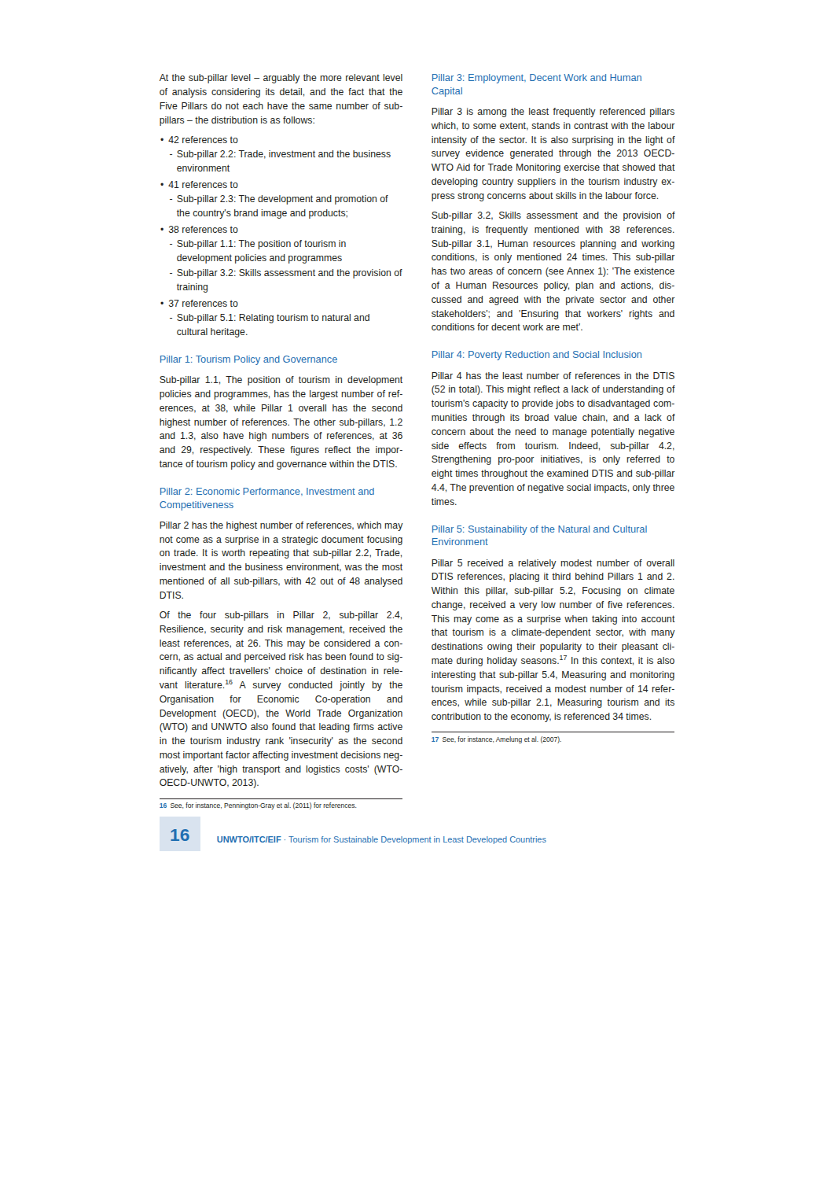At the sub-pillar level – arguably the more relevant level of analysis considering its detail, and the fact that the Five Pillars do not each have the same number of sub-pillars – the distribution is as follows:
42 references to
Sub-pillar 2.2: Trade, investment and the business environment
41 references to
Sub-pillar 2.3: The development and promotion of the country's brand image and products;
38 references to
Sub-pillar 1.1: The position of tourism in development policies and programmes
Sub-pillar 3.2: Skills assessment and the provision of training
37 references to
Sub-pillar 5.1: Relating tourism to natural and cultural heritage.
Pillar 1: Tourism Policy and Governance
Sub-pillar 1.1, The position of tourism in development policies and programmes, has the largest number of references, at 38, while Pillar 1 overall has the second highest number of references. The other sub-pillars, 1.2 and 1.3, also have high numbers of references, at 36 and 29, respectively. These figures reflect the importance of tourism policy and governance within the DTIS.
Pillar 2: Economic Performance, Investment and Competitiveness
Pillar 2 has the highest number of references, which may not come as a surprise in a strategic document focusing on trade. It is worth repeating that sub-pillar 2.2, Trade, investment and the business environment, was the most mentioned of all sub-pillars, with 42 out of 48 analysed DTIS.
Of the four sub-pillars in Pillar 2, sub-pillar 2.4, Resilience, security and risk management, received the least references, at 26. This may be considered a concern, as actual and perceived risk has been found to significantly affect travellers' choice of destination in relevant literature.16 A survey conducted jointly by the Organisation for Economic Co-operation and Development (OECD), the World Trade Organization (WTO) and UNWTO also found that leading firms active in the tourism industry rank 'insecurity' as the second most important factor affecting investment decisions negatively, after 'high transport and logistics costs' (WTO-OECD-UNWTO, 2013).
16 See, for instance, Pennington-Gray et al. (2011) for references.
Pillar 3: Employment, Decent Work and Human Capital
Pillar 3 is among the least frequently referenced pillars which, to some extent, stands in contrast with the labour intensity of the sector. It is also surprising in the light of survey evidence generated through the 2013 OECD-WTO Aid for Trade Monitoring exercise that showed that developing country suppliers in the tourism industry express strong concerns about skills in the labour force.
Sub-pillar 3.2, Skills assessment and the provision of training, is frequently mentioned with 38 references. Sub-pillar 3.1, Human resources planning and working conditions, is only mentioned 24 times. This sub-pillar has two areas of concern (see Annex 1): 'The existence of a Human Resources policy, plan and actions, discussed and agreed with the private sector and other stakeholders'; and 'Ensuring that workers' rights and conditions for decent work are met'.
Pillar 4: Poverty Reduction and Social Inclusion
Pillar 4 has the least number of references in the DTIS (52 in total). This might reflect a lack of understanding of tourism's capacity to provide jobs to disadvantaged communities through its broad value chain, and a lack of concern about the need to manage potentially negative side effects from tourism. Indeed, sub-pillar 4.2, Strengthening pro-poor initiatives, is only referred to eight times throughout the examined DTIS and sub-pillar 4.4, The prevention of negative social impacts, only three times.
Pillar 5: Sustainability of the Natural and Cultural Environment
Pillar 5 received a relatively modest number of overall DTIS references, placing it third behind Pillars 1 and 2. Within this pillar, sub-pillar 5.2, Focusing on climate change, received a very low number of five references. This may come as a surprise when taking into account that tourism is a climate-dependent sector, with many destinations owing their popularity to their pleasant climate during holiday seasons.17 In this context, it is also interesting that sub-pillar 5.4, Measuring and monitoring tourism impacts, received a modest number of 14 references, while sub-pillar 2.1, Measuring tourism and its contribution to the economy, is referenced 34 times.
17 See, for instance, Amelung et al. (2007).
16
UNWTO/ITC/EIF · Tourism for Sustainable Development in Least Developed Countries